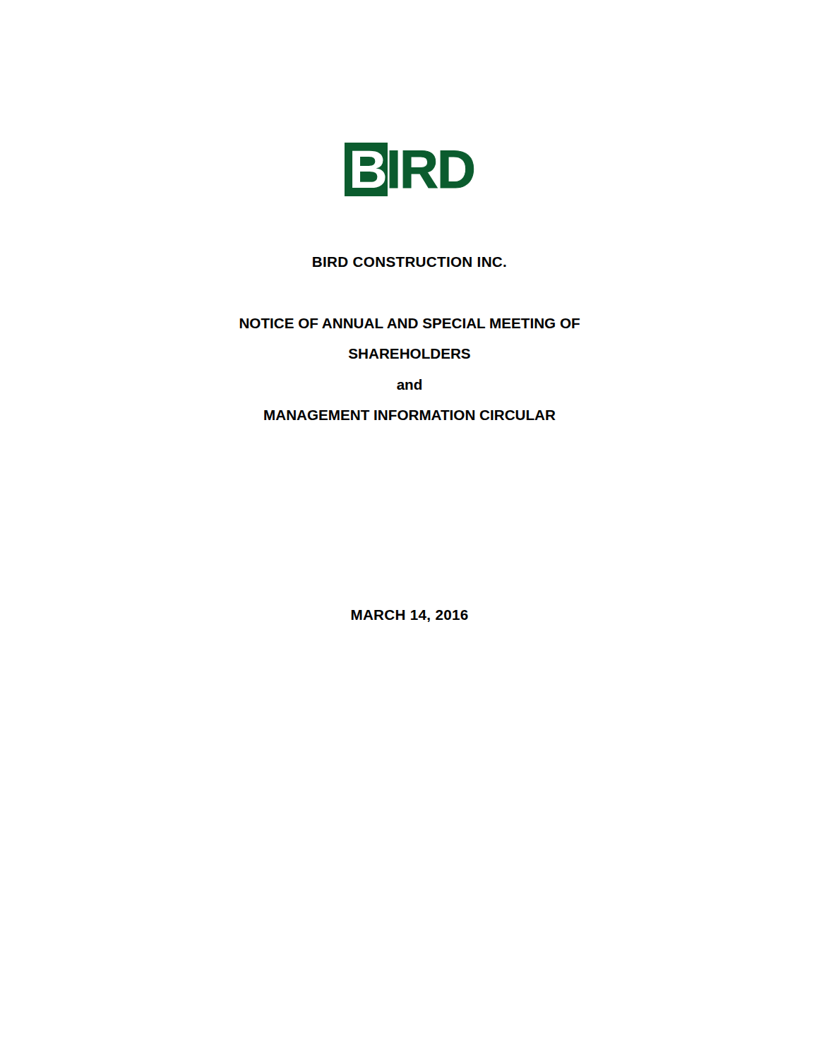BIRD
BIRD CONSTRUCTION INC.
NOTICE OF ANNUAL AND SPECIAL MEETING OF SHAREHOLDERS
and
MANAGEMENT INFORMATION CIRCULAR
MARCH 14, 2016